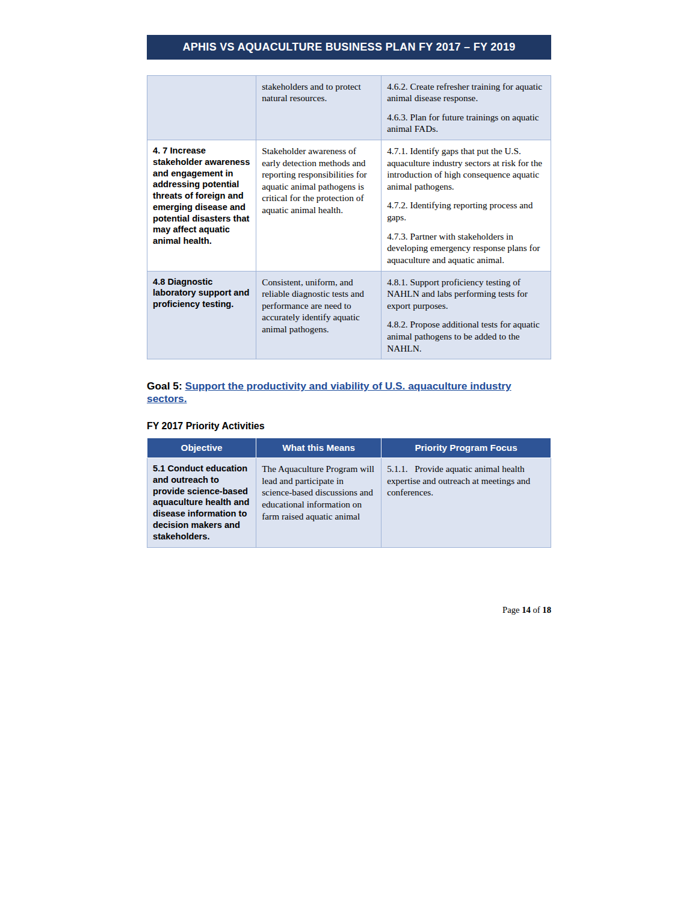APHIS VS AQUACULTURE BUSINESS PLAN FY 2017 – FY 2019
| | stakeholders and to protect natural resources. | 4.6.2. Create refresher training for aquatic animal disease response. 4.6.3. Plan for future trainings on aquatic animal FADs. |
| 4. 7 Increase stakeholder awareness and engagement in addressing potential threats of foreign and emerging disease and potential disasters that may affect aquatic animal health. | Stakeholder awareness of early detection methods and reporting responsibilities for aquatic animal pathogens is critical for the protection of aquatic animal health. | 4.7.1. Identify gaps that put the U.S. aquaculture industry sectors at risk for the introduction of high consequence aquatic animal pathogens. 4.7.2. Identifying reporting process and gaps. 4.7.3. Partner with stakeholders in developing emergency response plans for aquaculture and aquatic animal. |
| 4.8 Diagnostic laboratory support and proficiency testing. | Consistent, uniform, and reliable diagnostic tests and performance are need to accurately identify aquatic animal pathogens. | 4.8.1. Support proficiency testing of NAHLN and labs performing tests for export purposes. 4.8.2. Propose additional tests for aquatic animal pathogens to be added to the NAHLN. |
Goal 5: Support the productivity and viability of U.S. aquaculture industry sectors.
FY 2017 Priority Activities
| Objective | What this Means | Priority Program Focus |
| --- | --- | --- |
| 5.1 Conduct education and outreach to provide science-based aquaculture health and disease information to decision makers and stakeholders. | The Aquaculture Program will lead and participate in science-based discussions and educational information on farm raised aquatic animal | 5.1.1. Provide aquatic animal health expertise and outreach at meetings and conferences. |
Page 14 of 18